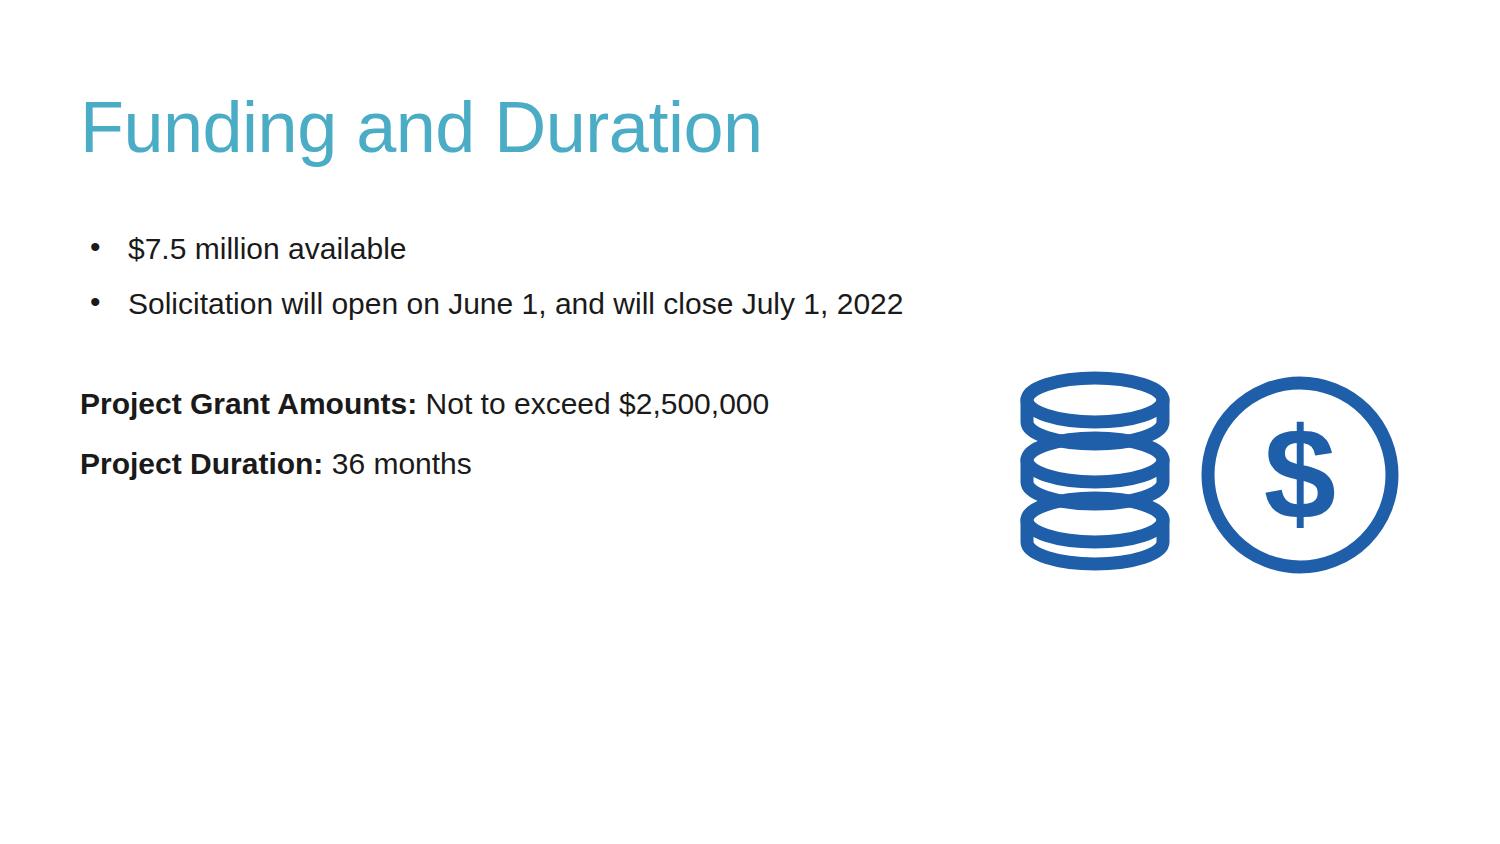Funding and Duration
$7.5 million available
Solicitation will open on June 1, and will close July 1, 2022
Project Grant Amounts: Not to exceed $2,500,000
Project Duration: 36 months
$